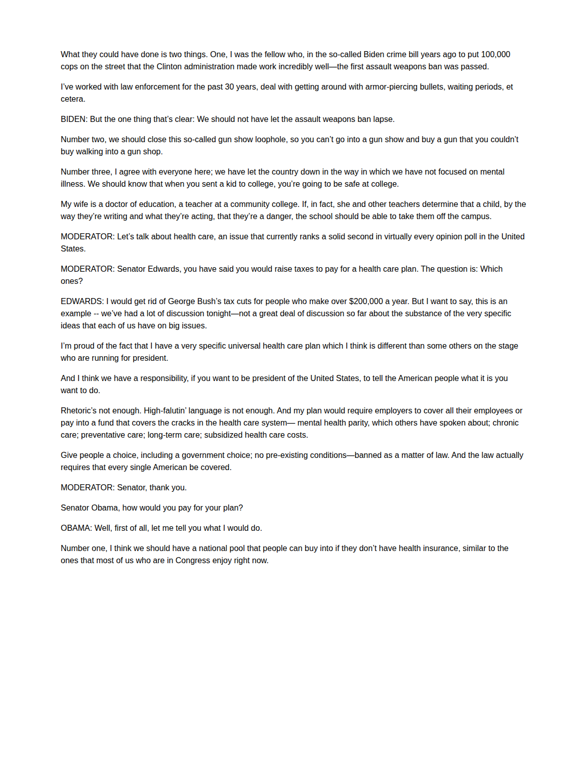What they could have done is two things. One, I was the fellow who, in the so-called Biden crime bill years ago to put 100,000 cops on the street that the Clinton administration made work incredibly well—the first assault weapons ban was passed.
I’ve worked with law enforcement for the past 30 years, deal with getting around with armor-piercing bullets, waiting periods, et cetera.
BIDEN: But the one thing that’s clear: We should not have let the assault weapons ban lapse.
Number two, we should close this so-called gun show loophole, so you can’t go into a gun show and buy a gun that you couldn’t buy walking into a gun shop.
Number three, I agree with everyone here; we have let the country down in the way in which we have not focused on mental illness. We should know that when you sent a kid to college, you’re going to be safe at college.
My wife is a doctor of education, a teacher at a community college. If, in fact, she and other teachers determine that a child, by the way they’re writing and what they’re acting, that they’re a danger, the school should be able to take them off the campus.
MODERATOR: Let’s talk about health care, an issue that currently ranks a solid second in virtually every opinion poll in the United States.
MODERATOR: Senator Edwards, you have said you would raise taxes to pay for a health care plan. The question is: Which ones?
EDWARDS: I would get rid of George Bush’s tax cuts for people who make over $200,000 a year. But I want to say, this is an example -- we’ve had a lot of discussion tonight—not a great deal of discussion so far about the substance of the very specific ideas that each of us have on big issues.
I’m proud of the fact that I have a very specific universal health care plan which I think is different than some others on the stage who are running for president.
And I think we have a responsibility, if you want to be president of the United States, to tell the American people what it is you want to do.
Rhetoric’s not enough. High-falutin’ language is not enough. And my plan would require employers to cover all their employees or pay into a fund that covers the cracks in the health care system— mental health parity, which others have spoken about; chronic care; preventative care; long-term care; subsidized health care costs.
Give people a choice, including a government choice; no pre-existing conditions—banned as a matter of law. And the law actually requires that every single American be covered.
MODERATOR: Senator, thank you.
Senator Obama, how would you pay for your plan?
OBAMA: Well, first of all, let me tell you what I would do.
Number one, I think we should have a national pool that people can buy into if they don’t have health insurance, similar to the ones that most of us who are in Congress enjoy right now.